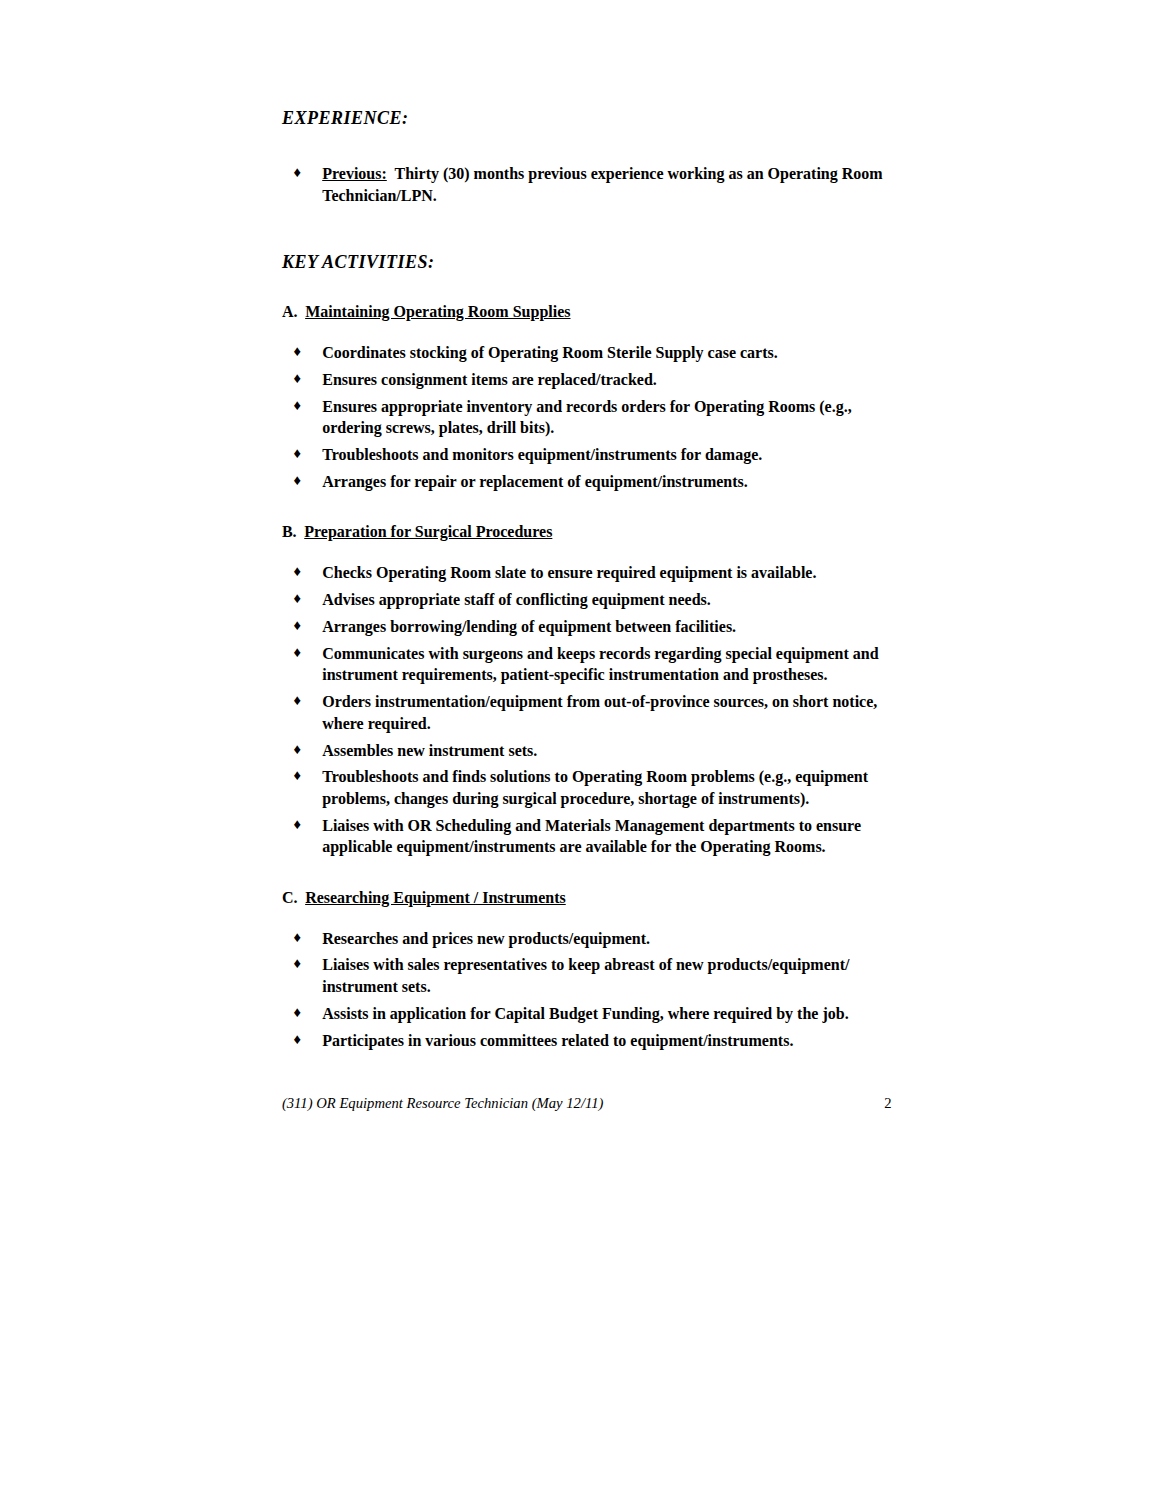EXPERIENCE:
Previous: Thirty (30) months previous experience working as an Operating Room Technician/LPN.
KEY ACTIVITIES:
A. Maintaining Operating Room Supplies
Coordinates stocking of Operating Room Sterile Supply case carts.
Ensures consignment items are replaced/tracked.
Ensures appropriate inventory and records orders for Operating Rooms (e.g., ordering screws, plates, drill bits).
Troubleshoots and monitors equipment/instruments for damage.
Arranges for repair or replacement of equipment/instruments.
B. Preparation for Surgical Procedures
Checks Operating Room slate to ensure required equipment is available.
Advises appropriate staff of conflicting equipment needs.
Arranges borrowing/lending of equipment between facilities.
Communicates with surgeons and keeps records regarding special equipment and instrument requirements, patient-specific instrumentation and prostheses.
Orders instrumentation/equipment from out-of-province sources, on short notice, where required.
Assembles new instrument sets.
Troubleshoots and finds solutions to Operating Room problems (e.g., equipment problems, changes during surgical procedure, shortage of instruments).
Liaises with OR Scheduling and Materials Management departments to ensure applicable equipment/instruments are available for the Operating Rooms.
C. Researching Equipment / Instruments
Researches and prices new products/equipment.
Liaises with sales representatives to keep abreast of new products/equipment/ instrument sets.
Assists in application for Capital Budget Funding, where required by the job.
Participates in various committees related to equipment/instruments.
(311) OR Equipment Resource Technician (May 12/11) 2